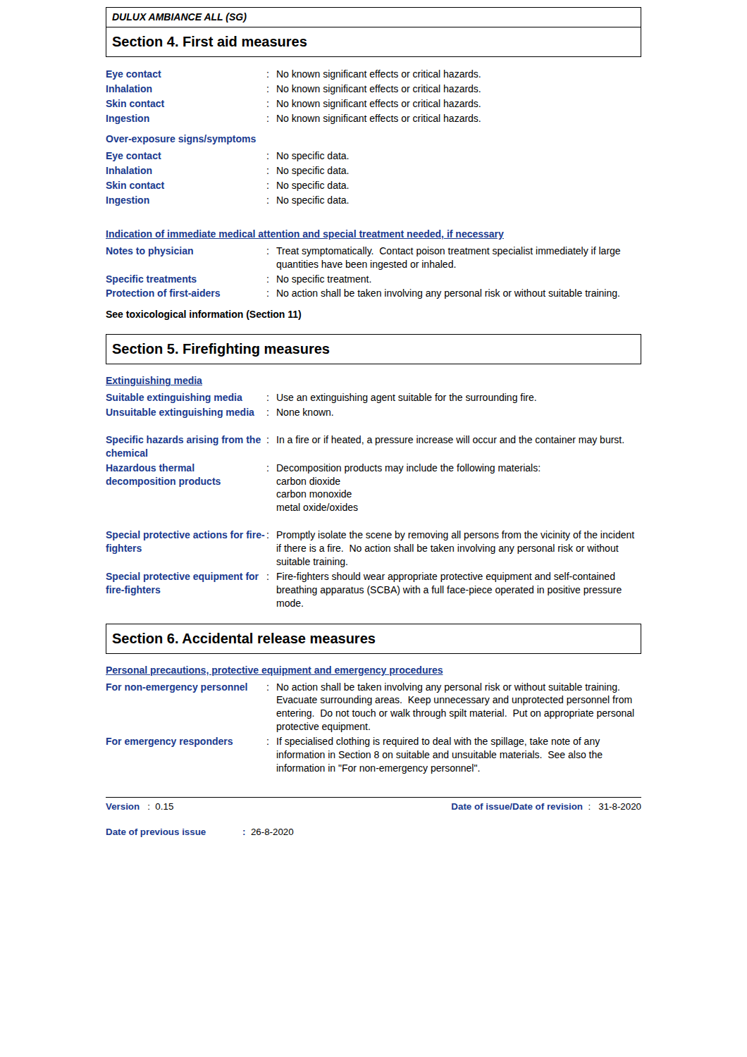DULUX AMBIANCE ALL (SG)
Section 4. First aid measures
| Eye contact | : | No known significant effects or critical hazards. |
| Inhalation | : | No known significant effects or critical hazards. |
| Skin contact | : | No known significant effects or critical hazards. |
| Ingestion | : | No known significant effects or critical hazards. |
Over-exposure signs/symptoms
| Eye contact | : | No specific data. |
| Inhalation | : | No specific data. |
| Skin contact | : | No specific data. |
| Ingestion | : | No specific data. |
Indication of immediate medical attention and special treatment needed, if necessary
| Notes to physician | : | Treat symptomatically. Contact poison treatment specialist immediately if large quantities have been ingested or inhaled. |
| Specific treatments | : | No specific treatment. |
| Protection of first-aiders | : | No action shall be taken involving any personal risk or without suitable training. |
See toxicological information (Section 11)
Section 5. Firefighting measures
Extinguishing media
| Suitable extinguishing media | : | Use an extinguishing agent suitable for the surrounding fire. |
| Unsuitable extinguishing media | : | None known. |
| Specific hazards arising from the chemical | : | In a fire or if heated, a pressure increase will occur and the container may burst. |
| Hazardous thermal decomposition products | : | Decomposition products may include the following materials: carbon dioxide carbon monoxide metal oxide/oxides |
| Special protective actions for fire-fighters | : | Promptly isolate the scene by removing all persons from the vicinity of the incident if there is a fire. No action shall be taken involving any personal risk or without suitable training. |
| Special protective equipment for fire-fighters | : | Fire-fighters should wear appropriate protective equipment and self-contained breathing apparatus (SCBA) with a full face-piece operated in positive pressure mode. |
Section 6. Accidental release measures
Personal precautions, protective equipment and emergency procedures
| For non-emergency personnel | : | No action shall be taken involving any personal risk or without suitable training. Evacuate surrounding areas. Keep unnecessary and unprotected personnel from entering. Do not touch or walk through spilt material. Put on appropriate personal protective equipment. |
| For emergency responders | : | If specialised clothing is required to deal with the spillage, take note of any information in Section 8 on suitable and unsuitable materials. See also the information in "For non-emergency personnel". |
Version : 0.15
Date of issue/Date of revision : 31-8-2020
Date of previous issue : 26-8-2020